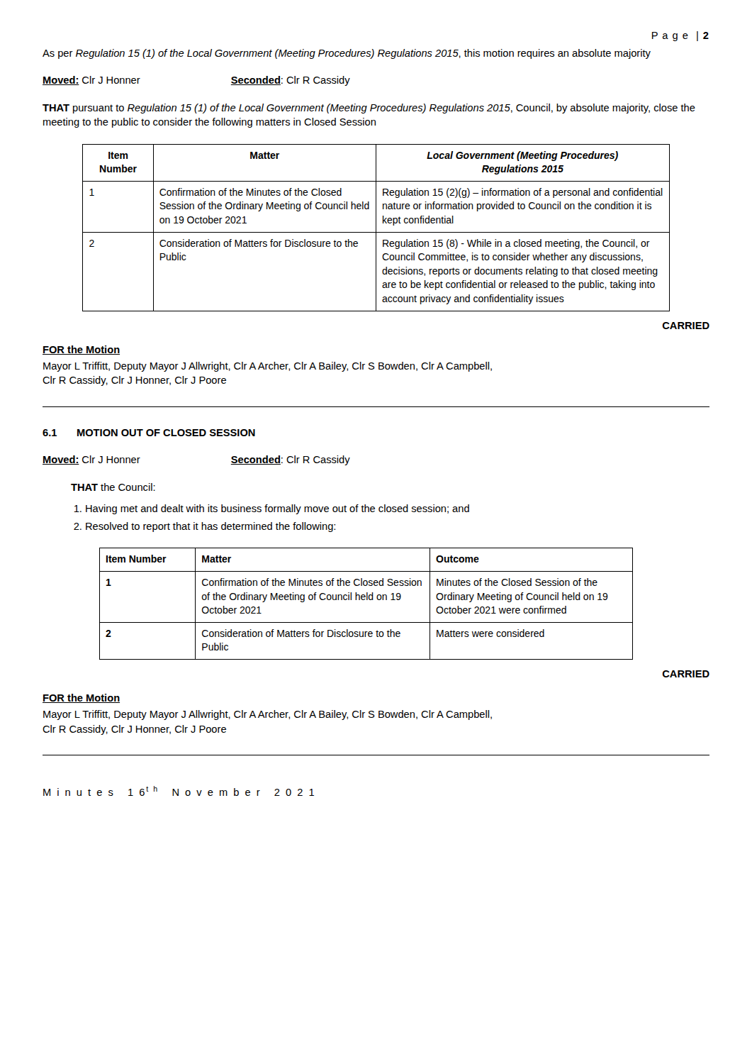P a g e | 2
As per Regulation 15 (1) of the Local Government (Meeting Procedures) Regulations 2015, this motion requires an absolute majority
Moved: Clr J Honner Seconded: Clr R Cassidy
THAT pursuant to Regulation 15 (1) of the Local Government (Meeting Procedures) Regulations 2015, Council, by absolute majority, close the meeting to the public to consider the following matters in Closed Session
| Item Number | Matter | Local Government (Meeting Procedures) Regulations 2015 |
| --- | --- | --- |
| 1 | Confirmation of the Minutes of the Closed Session of the Ordinary Meeting of Council held on 19 October 2021 | Regulation 15 (2)(g) – information of a personal and confidential nature or information provided to Council on the condition it is kept confidential |
| 2 | Consideration of Matters for Disclosure to the Public | Regulation 15 (8) - While in a closed meeting, the Council, or Council Committee, is to consider whether any discussions, decisions, reports or documents relating to that closed meeting are to be kept confidential or released to the public, taking into account privacy and confidentiality issues |
CARRIED
FOR the Motion
Mayor L Triffitt, Deputy Mayor J Allwright, Clr A Archer, Clr A Bailey, Clr S Bowden, Clr A Campbell,
Clr R Cassidy, Clr J Honner, Clr J Poore
6.1 MOTION OUT OF CLOSED SESSION
Moved: Clr J Honner Seconded: Clr R Cassidy
THAT the Council:
Having met and dealt with its business formally move out of the closed session; and
Resolved to report that it has determined the following:
| Item Number | Matter | Outcome |
| --- | --- | --- |
| 1 | Confirmation of the Minutes of the Closed Session of the Ordinary Meeting of Council held on 19 October 2021 | Minutes of the Closed Session of the Ordinary Meeting of Council held on 19 October 2021 were confirmed |
| 2 | Consideration of Matters for Disclosure to the Public | Matters were considered |
CARRIED
FOR the Motion
Mayor L Triffitt, Deputy Mayor J Allwright, Clr A Archer, Clr A Bailey, Clr S Bowden, Clr A Campbell,
Clr R Cassidy, Clr J Honner, Clr J Poore
M i n u t e s 1 6t h N o v e m b e r 2 0 2 1